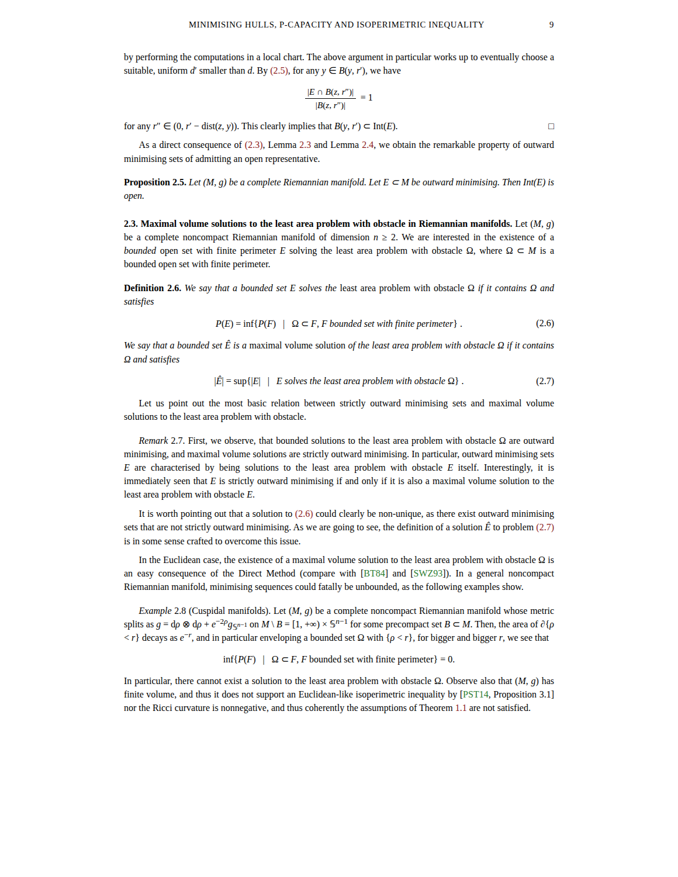MINIMISING HULLS, P-CAPACITY AND ISOPERIMETRIC INEQUALITY 9
by performing the computations in a local chart. The above argument in particular works up to eventually choose a suitable, uniform d′ smaller than d. By (2.5), for any y ∈ B(y, r′), we have
|E ∩ B(z, r″)| |B(z, r″)| = 1
for any r″ ∈ (0, r′ − dist(z, y)). This clearly implies that B(y, r′) ⊂ Int(E). □
As a direct consequence of (2.3), Lemma 2.3 and Lemma 2.4, we obtain the remarkable property of outward minimising sets of admitting an open representative.
Proposition 2.5. Let (M, g) be a complete Riemannian manifold. Let E ⊂ M be outward minimising. Then Int(E) is open.
2.3. Maximal volume solutions to the least area problem with obstacle in Riemannian manifolds. Let (M, g) be a complete noncompact Riemannian manifold of dimension n ≥ 2. We are interested in the existence of a bounded open set with finite perimeter E solving the least area problem with obstacle Ω, where Ω ⊂ M is a bounded open set with finite perimeter.
Definition 2.6. We say that a bounded set E solves the least area problem with obstacle Ω if it contains Ω and satisfies
P(E) = inf{P(F) | Ω ⊂ F, F bounded set with finite perimeter} . (2.6)
We say that a bounded set Ê is a maximal volume solution of the least area problem with obstacle Ω if it contains Ω and satisfies
|Ê| = sup{|E| | E solves the least area problem with obstacle Ω} . (2.7)
Let us point out the most basic relation between strictly outward minimising sets and maximal volume solutions to the least area problem with obstacle.
Remark 2.7. First, we observe, that bounded solutions to the least area problem with obstacle Ω are outward minimising, and maximal volume solutions are strictly outward minimising. In particular, outward minimising sets E are characterised by being solutions to the least area problem with obstacle E itself. Interestingly, it is immediately seen that E is strictly outward minimising if and only if it is also a maximal volume solution to the least area problem with obstacle E.
It is worth pointing out that a solution to (2.6) could clearly be non-unique, as there exist outward minimising sets that are not strictly outward minimising. As we are going to see, the definition of a solution Ê to problem (2.7) is in some sense crafted to overcome this issue.
In the Euclidean case, the existence of a maximal volume solution to the least area problem with obstacle Ω is an easy consequence of the Direct Method (compare with [BT84] and [SWZ93]). In a general noncompact Riemannian manifold, minimising sequences could fatally be unbounded, as the following examples show.
Example 2.8 (Cuspidal manifolds). Let (M, g) be a complete noncompact Riemannian manifold whose metric splits as g = dρ ⊗ dρ + e−2ρg𝕊n−1 on M \ B = [1, +∞) × 𝕊n−1 for some precompact set B ⊂ M. Then, the area of ∂{ρ < r} decays as e−r, and in particular enveloping a bounded set Ω with {ρ < r}, for bigger and bigger r, we see that
inf{P(F) | Ω ⊂ F, F bounded set with finite perimeter} = 0.
In particular, there cannot exist a solution to the least area problem with obstacle Ω. Observe also that (M, g) has finite volume, and thus it does not support an Euclidean-like isoperimetric inequality by [PST14, Proposition 3.1] nor the Ricci curvature is nonnegative, and thus coherently the assumptions of Theorem 1.1 are not satisfied.